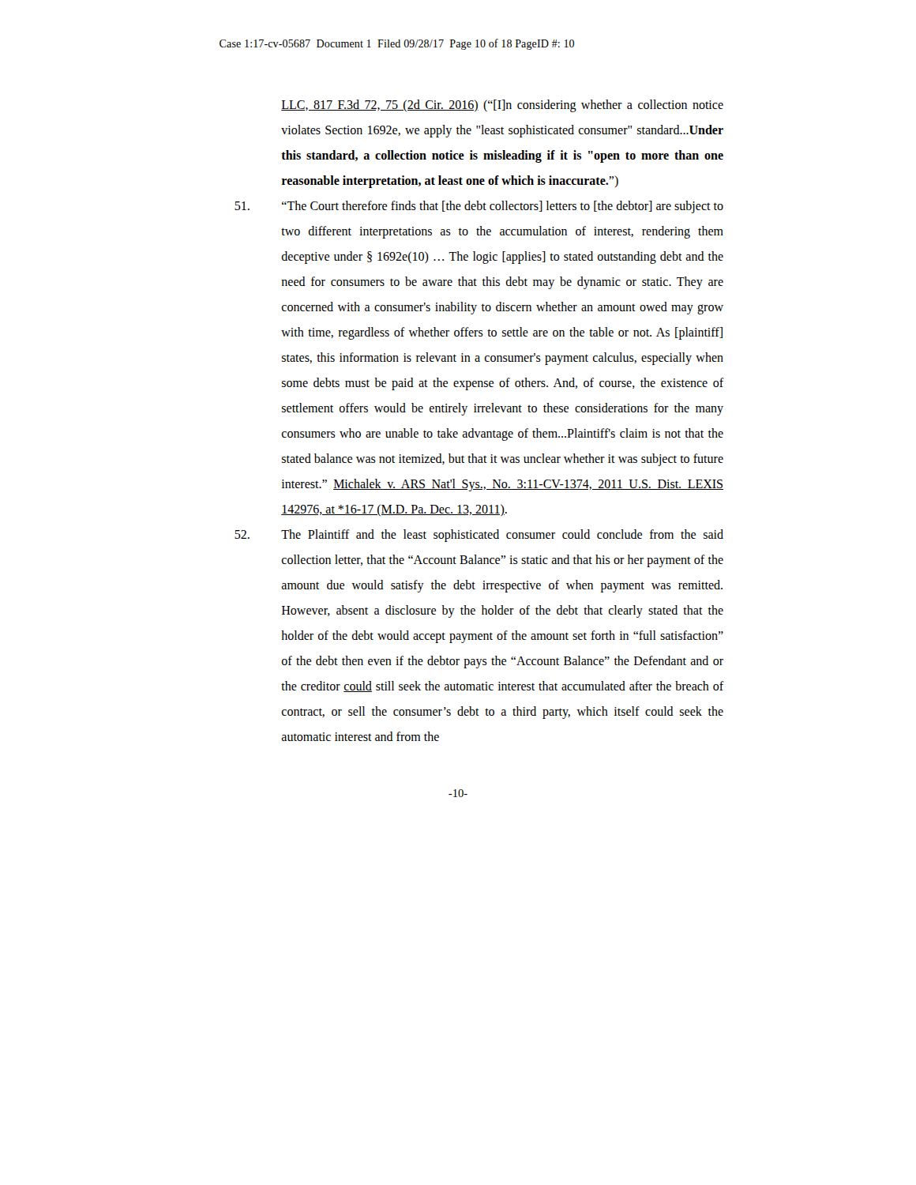Case 1:17-cv-05687 Document 1 Filed 09/28/17 Page 10 of 18 PageID #: 10
LLC, 817 F.3d 72, 75 (2d Cir. 2016) (“[I]n considering whether a collection notice violates Section 1692e, we apply the "least sophisticated consumer" standard...Under this standard, a collection notice is misleading if it is "open to more than one reasonable interpretation, at least one of which is inaccurate.”)
51.
“The Court therefore finds that [the debt collectors] letters to [the debtor] are subject to two different interpretations as to the accumulation of interest, rendering them deceptive under § 1692e(10) … The logic [applies] to stated outstanding debt and the need for consumers to be aware that this debt may be dynamic or static. They are concerned with a consumer's inability to discern whether an amount owed may grow with time, regardless of whether offers to settle are on the table or not. As [plaintiff] states, this information is relevant in a consumer's payment calculus, especially when some debts must be paid at the expense of others. And, of course, the existence of settlement offers would be entirely irrelevant to these considerations for the many consumers who are unable to take advantage of them...Plaintiff's claim is not that the stated balance was not itemized, but that it was unclear whether it was subject to future interest.” Michalek v. ARS Nat'l Sys., No. 3:11-CV-1374, 2011 U.S. Dist. LEXIS 142976, at *16-17 (M.D. Pa. Dec. 13, 2011).
52.
The Plaintiff and the least sophisticated consumer could conclude from the said collection letter, that the “Account Balance” is static and that his or her payment of the amount due would satisfy the debt irrespective of when payment was remitted. However, absent a disclosure by the holder of the debt that clearly stated that the holder of the debt would accept payment of the amount set forth in “full satisfaction” of the debt then even if the debtor pays the “Account Balance” the Defendant and or the creditor could still seek the automatic interest that accumulated after the breach of contract, or sell the consumer’s debt to a third party, which itself could seek the automatic interest and from the
-10-